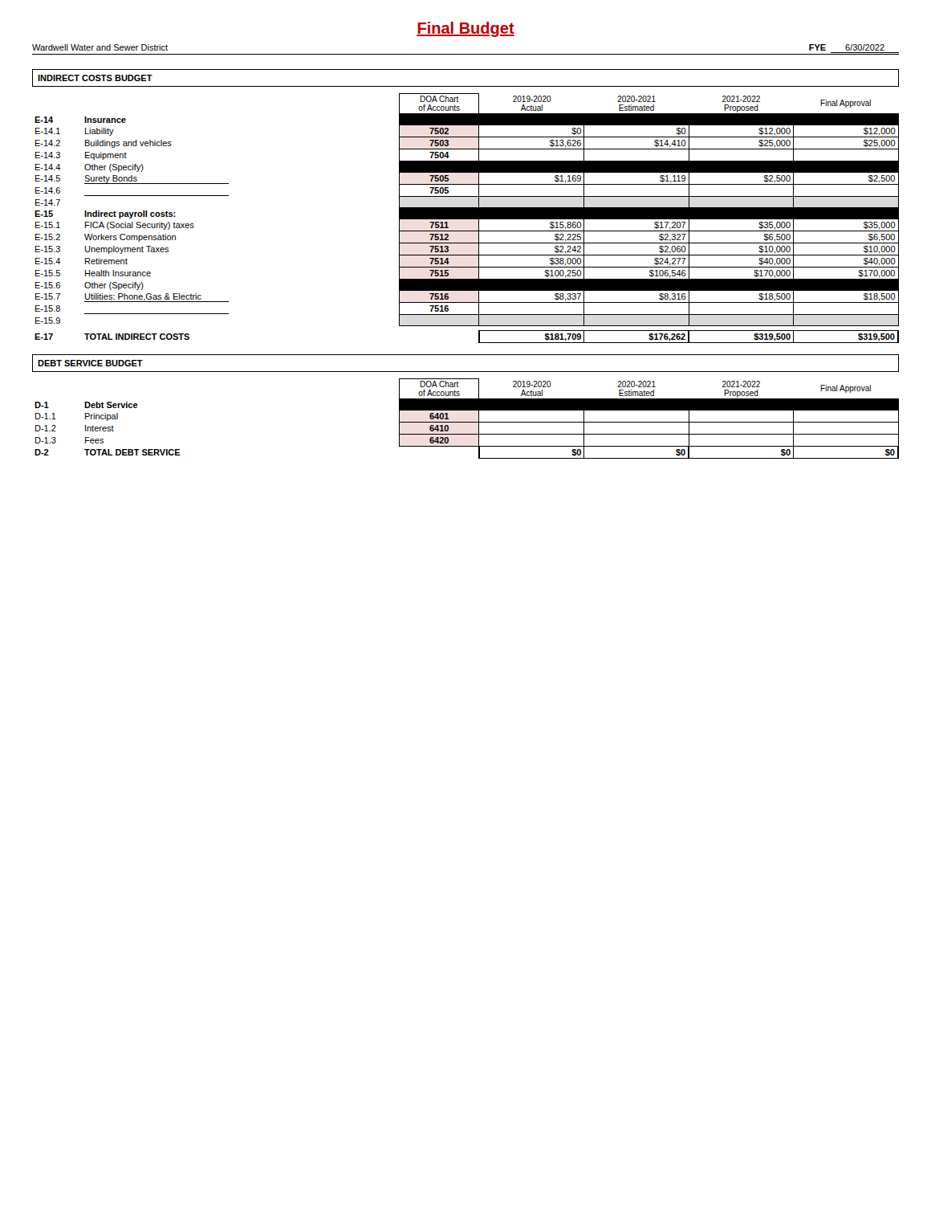Final Budget
Wardwell Water and Sewer District
FYE 6/30/2022
INDIRECT COSTS BUDGET
| | | DOA Chart of Accounts | 2019-2020 Actual | 2020-2021 Estimated | 2021-2022 Proposed | Final Approval |
| E-14 | Insurance | | | | | |
| E-14.1 | Liability | 7502 | $0 | $0 | $12,000 | $12,000 |
| E-14.2 | Buildings and vehicles | 7503 | $13,626 | $14,410 | $25,000 | $25,000 |
| E-14.3 | Equipment | 7504 | | | | |
| E-14.4 | Other (Specify) | | | | | |
| E-14.5 | Surety Bonds | 7505 | $1,169 | $1,119 | $2,500 | $2,500 |
| E-14.6 | | 7505 | | | | |
| E-14.7 | | | | | | |
| E-15 | Indirect payroll costs: | | | | | |
| E-15.1 | FICA (Social Security) taxes | 7511 | $15,860 | $17,207 | $35,000 | $35,000 |
| E-15.2 | Workers Compensation | 7512 | $2,225 | $2,327 | $6,500 | $6,500 |
| E-15.3 | Unemployment Taxes | 7513 | $2,242 | $2,060 | $10,000 | $10,000 |
| E-15.4 | Retirement | 7514 | $38,000 | $24,277 | $40,000 | $40,000 |
| E-15.5 | Health Insurance | 7515 | $100,250 | $106,546 | $170,000 | $170,000 |
| E-15.6 | Other (Specify) | | | | | |
| E-15.7 | Utilities: Phone,Gas & Electric | 7516 | $8,337 | $8,316 | $18,500 | $18,500 |
| E-15.8 | | 7516 | | | | |
| E-15.9 | | | | | | |
| E-17 | TOTAL INDIRECT COSTS | | $181,709 | $176,262 | $319,500 | $319,500 |
DEBT SERVICE BUDGET
| | | DOA Chart of Accounts | 2019-2020 Actual | 2020-2021 Estimated | 2021-2022 Proposed | Final Approval |
| D-1 | Debt Service | | | | | |
| D-1.1 | Principal | 6401 | | | | |
| D-1.2 | Interest | 6410 | | | | |
| D-1.3 | Fees | 6420 | | | | |
| D-2 | TOTAL DEBT SERVICE | | $0 | $0 | $0 | $0 |